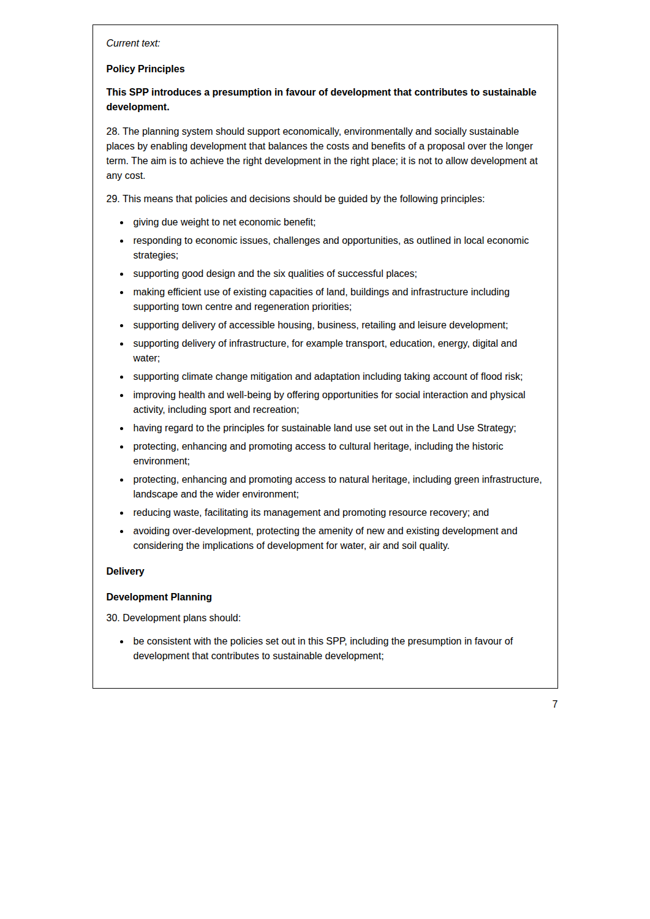Current text:
Policy Principles
This SPP introduces a presumption in favour of development that contributes to sustainable development.
28. The planning system should support economically, environmentally and socially sustainable places by enabling development that balances the costs and benefits of a proposal over the longer term. The aim is to achieve the right development in the right place; it is not to allow development at any cost.
29. This means that policies and decisions should be guided by the following principles:
giving due weight to net economic benefit;
responding to economic issues, challenges and opportunities, as outlined in local economic strategies;
supporting good design and the six qualities of successful places;
making efficient use of existing capacities of land, buildings and infrastructure including supporting town centre and regeneration priorities;
supporting delivery of accessible housing, business, retailing and leisure development;
supporting delivery of infrastructure, for example transport, education, energy, digital and water;
supporting climate change mitigation and adaptation including taking account of flood risk;
improving health and well-being by offering opportunities for social interaction and physical activity, including sport and recreation;
having regard to the principles for sustainable land use set out in the Land Use Strategy;
protecting, enhancing and promoting access to cultural heritage, including the historic environment;
protecting, enhancing and promoting access to natural heritage, including green infrastructure, landscape and the wider environment;
reducing waste, facilitating its management and promoting resource recovery; and
avoiding over-development, protecting the amenity of new and existing development and considering the implications of development for water, air and soil quality.
Delivery
Development Planning
30. Development plans should:
be consistent with the policies set out in this SPP, including the presumption in favour of development that contributes to sustainable development;
7